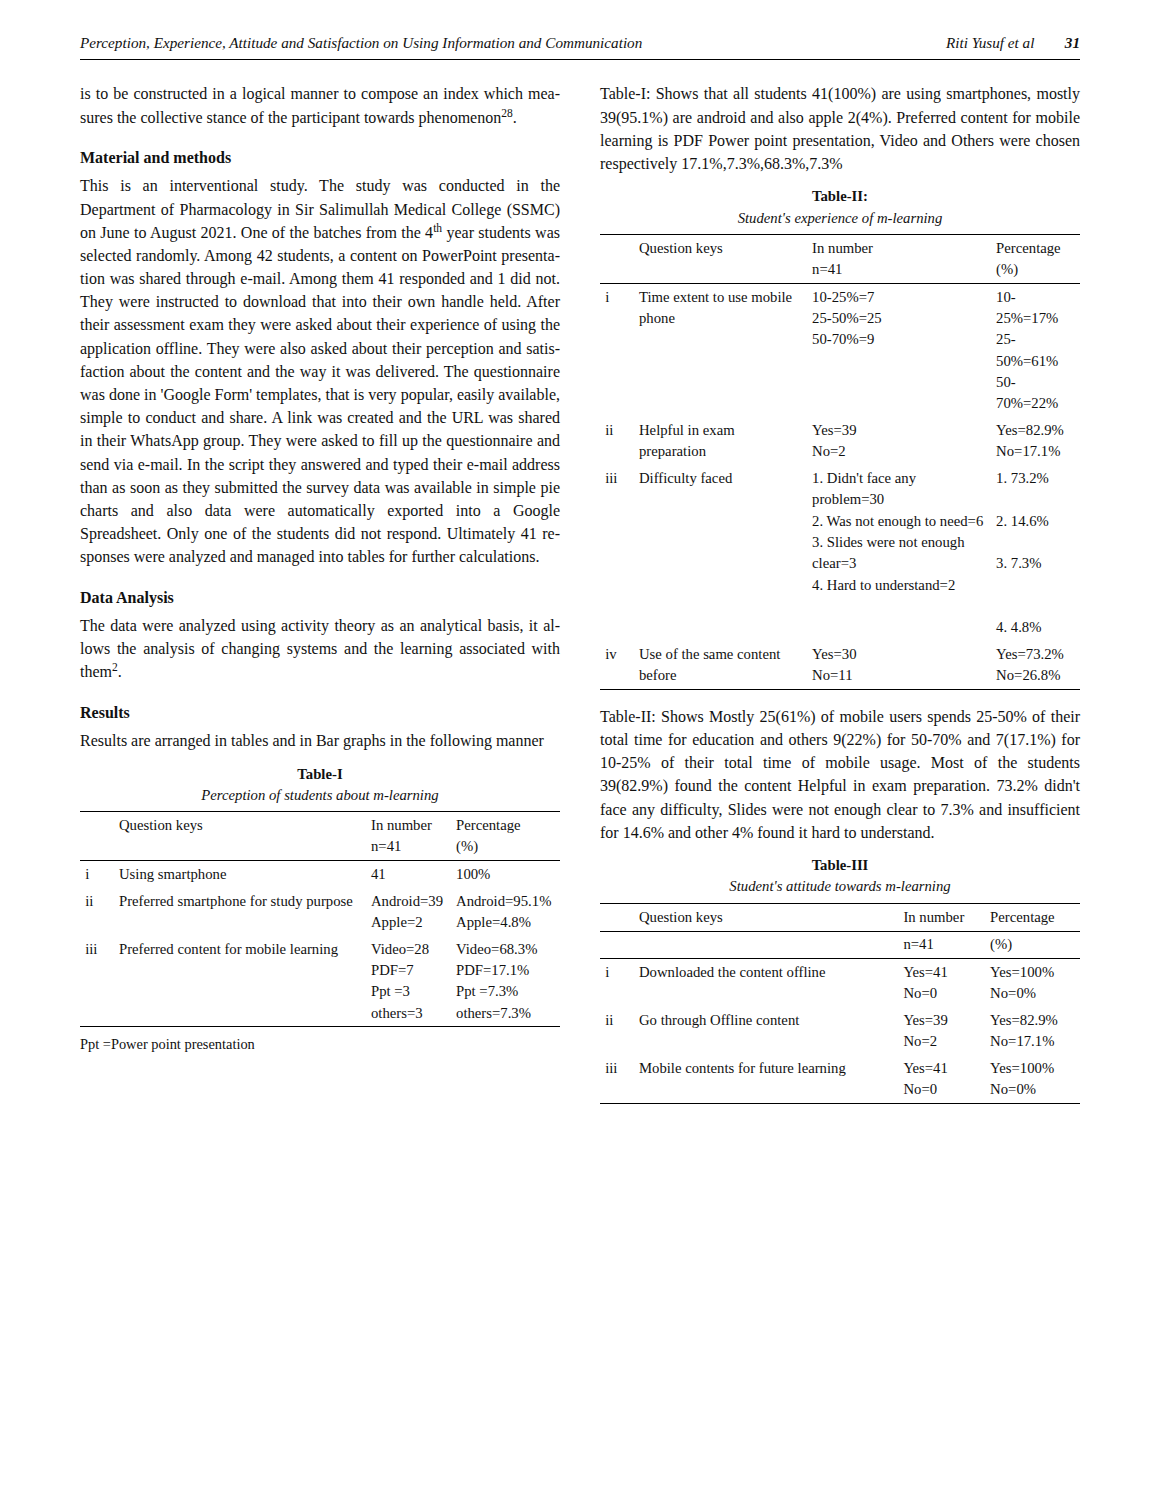Perception, Experience, Attitude and Satisfaction on Using Information and Communication Riti Yusuf et al 31
is to be constructed in a logical manner to compose an index which measures the collective stance of the participant towards phenomenon28.
Material and methods
This is an interventional study. The study was conducted in the Department of Pharmacology in Sir Salimullah Medical College (SSMC) on June to August 2021. One of the batches from the 4th year students was selected randomly. Among 42 students, a content on PowerPoint presentation was shared through e-mail. Among them 41 responded and 1 did not. They were instructed to download that into their own handle held. After their assessment exam they were asked about their experience of using the application offline. They were also asked about their perception and satisfaction about the content and the way it was delivered. The questionnaire was done in 'Google Form' templates, that is very popular, easily available, simple to conduct and share. A link was created and the URL was shared in their WhatsApp group. They were asked to fill up the questionnaire and send via e-mail. In the script they answered and typed their e-mail address than as soon as they submitted the survey data was available in simple pie charts and also data were automatically exported into a Google Spreadsheet. Only one of the students did not respond. Ultimately 41 responses were analyzed and managed into tables for further calculations.
Data Analysis
The data were analyzed using activity theory as an analytical basis, it allows the analysis of changing systems and the learning associated with them2.
Results
Results are arranged in tables and in Bar graphs in the following manner
Table-I Perception of students about m-learning
| | Question keys | In number n=41 | Percentage (%) |
| --- | --- | --- | --- |
| i | Using smartphone | 41 | 100% |
| ii | Preferred smartphone for study purpose | Android=39 Apple=2 | Android=95.1% Apple=4.8% |
| iii | Preferred content for mobile learning | Video=28 PDF=7 Ppt =3 others=3 | Video=68.3% PDF=17.1% Ppt =7.3% others=7.3% |
Ppt =Power point presentation
Table-I: Shows that all students 41(100%) are using smartphones, mostly 39(95.1%) are android and also apple 2(4%). Preferred content for mobile learning is PDF Power point presentation, Video and Others were chosen respectively 17.1%,7.3%,68.3%,7.3%
Table-II: Student's experience of m-learning
| | Question keys | In number n=41 | Percentage (%) |
| --- | --- | --- | --- |
| i | Time extent to use mobile phone | 10-25%=7 25-50%=25 50-70%=9 | 10-25%=17% 25-50%=61% 50-70%=22% |
| ii | Helpful in exam preparation | Yes=39 No=2 | Yes=82.9% No=17.1% |
| iii | Difficulty faced | 1. Didn't face any problem=30 2. Was not enough to need=6 3. Slides were not enough clear=3 4. Hard to understand=2 | 1. 73.2% 2. 14.6% 3. 7.3% 4. 4.8% |
| iv | Use of the same content before | Yes=30 No=11 | Yes=73.2% No=26.8% |
Table-II: Shows Mostly 25(61%) of mobile users spends 25-50% of their total time for education and others 9(22%) for 50-70% and 7(17.1%) for 10-25% of their total time of mobile usage. Most of the students 39(82.9%) found the content Helpful in exam preparation. 73.2% didn't face any difficulty, Slides were not enough clear to 7.3% and insufficient for 14.6% and other 4% found it hard to understand.
Table-III Student's attitude towards m-learning
| | Question keys | In number | Percentage |
| --- | --- | --- | --- |
| | | n=41 | (%) |
| i | Downloaded the content offline | Yes=41 No=0 | Yes=100% No=0% |
| ii | Go through Offline content | Yes=39 No=2 | Yes=82.9% No=17.1% |
| iii | Mobile contents for future learning | Yes=41 No=0 | Yes=100% No=0% |